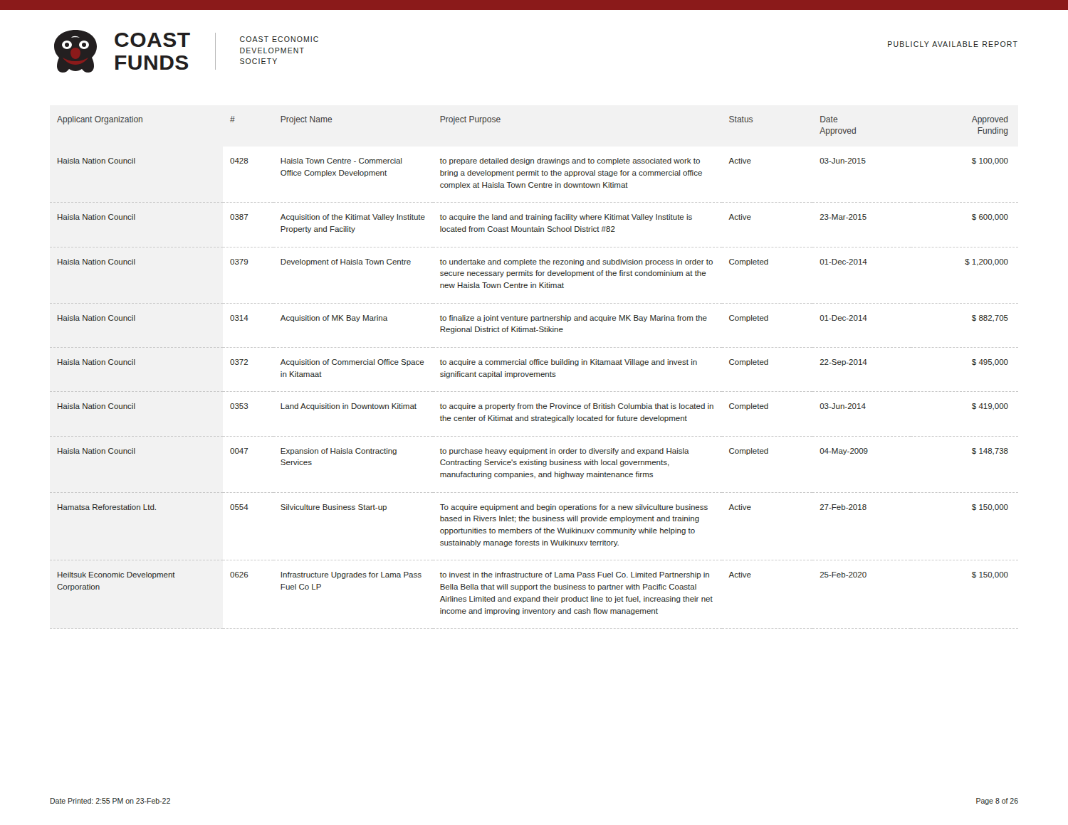COAST
FUNDS
COAST ECONOMIC
DEVELOPMENT
SOCIETY
PUBLICLY AVAILABLE REPORT
| Applicant Organization | # | Project Name | Project Purpose | Status | Date Approved | Approved Funding |
| --- | --- | --- | --- | --- | --- | --- |
| Haisla Nation Council | 0428 | Haisla Town Centre - Commercial Office Complex Development | to prepare detailed design drawings and to complete associated work to bring a development permit to the approval stage for a commercial office complex at Haisla Town Centre in downtown Kitimat | Active | 03-Jun-2015 | $ 100,000 |
| Haisla Nation Council | 0387 | Acquisition of the Kitimat Valley Institute Property and Facility | to acquire the land and training facility where Kitimat Valley Institute is located from Coast Mountain School District #82 | Active | 23-Mar-2015 | $ 600,000 |
| Haisla Nation Council | 0379 | Development of Haisla Town Centre | to undertake and complete the rezoning and subdivision process in order to secure necessary permits for development of the first condominium at the new Haisla Town Centre in Kitimat | Completed | 01-Dec-2014 | $ 1,200,000 |
| Haisla Nation Council | 0314 | Acquisition of MK Bay Marina | to finalize a joint venture partnership and acquire MK Bay Marina from the Regional District of Kitimat-Stikine | Completed | 01-Dec-2014 | $ 882,705 |
| Haisla Nation Council | 0372 | Acquisition of Commercial Office Space in Kitamaat | to acquire a commercial office building in Kitamaat Village and invest in significant capital improvements | Completed | 22-Sep-2014 | $ 495,000 |
| Haisla Nation Council | 0353 | Land Acquisition in Downtown Kitimat | to acquire a property from the Province of British Columbia that is located in the center of Kitimat and strategically located for future development | Completed | 03-Jun-2014 | $ 419,000 |
| Haisla Nation Council | 0047 | Expansion of Haisla Contracting Services | to purchase heavy equipment in order to diversify and expand Haisla Contracting Service's existing business with local governments, manufacturing companies, and highway maintenance firms | Completed | 04-May-2009 | $ 148,738 |
| Hamatsa Reforestation Ltd. | 0554 | Silviculture Business Start-up | To acquire equipment and begin operations for a new silviculture business based in Rivers Inlet; the business will provide employment and training opportunities to members of the Wuikinuxv community while helping to sustainably manage forests in Wuikinuxv territory. | Active | 27-Feb-2018 | $ 150,000 |
| Heiltsuk Economic Development Corporation | 0626 | Infrastructure Upgrades for Lama Pass Fuel Co LP | to invest in the infrastructure of Lama Pass Fuel Co. Limited Partnership in Bella Bella that will support the business to partner with Pacific Coastal Airlines Limited and expand their product line to jet fuel, increasing their net income and improving inventory and cash flow management | Active | 25-Feb-2020 | $ 150,000 |
Date Printed: 2:55 PM on 23-Feb-22 Page 8 of 26